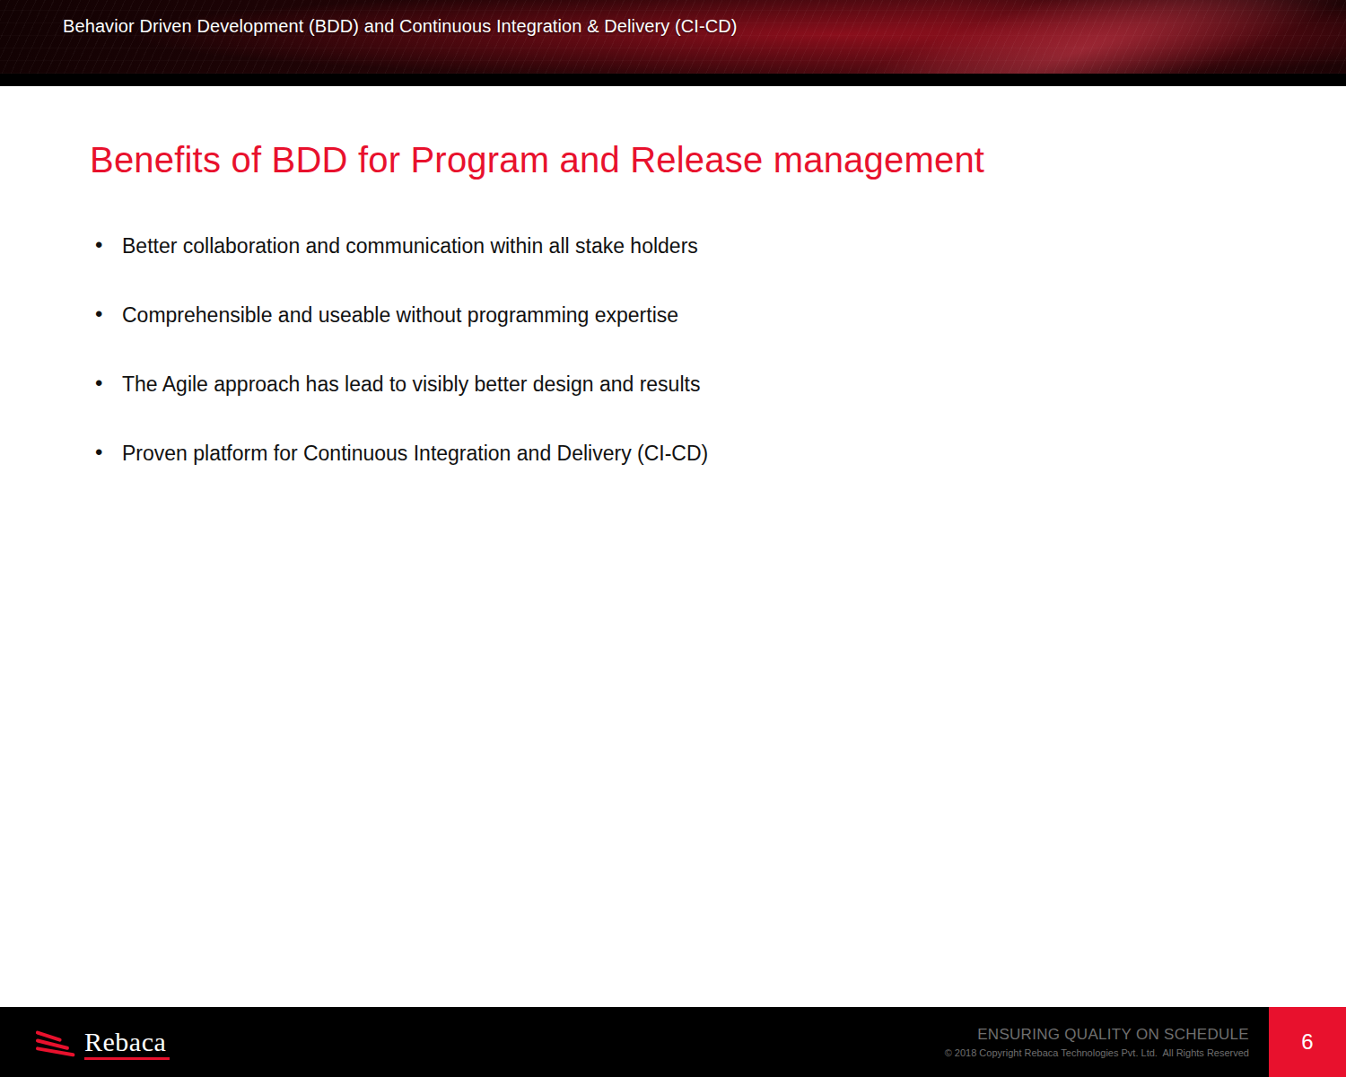Behavior Driven Development (BDD) and Continuous Integration & Delivery (CI-CD)
Benefits of BDD for Program and Release management
Better collaboration and communication within all stake holders
Comprehensible and useable without programming expertise
The Agile approach has lead to visibly better design and results
Proven platform for Continuous Integration and Delivery (CI-CD)
Rebaca
ENSURING QUALITY ON SCHEDULE
© 2018 Copyright Rebaca Technologies Pvt. Ltd. All Rights Reserved
6